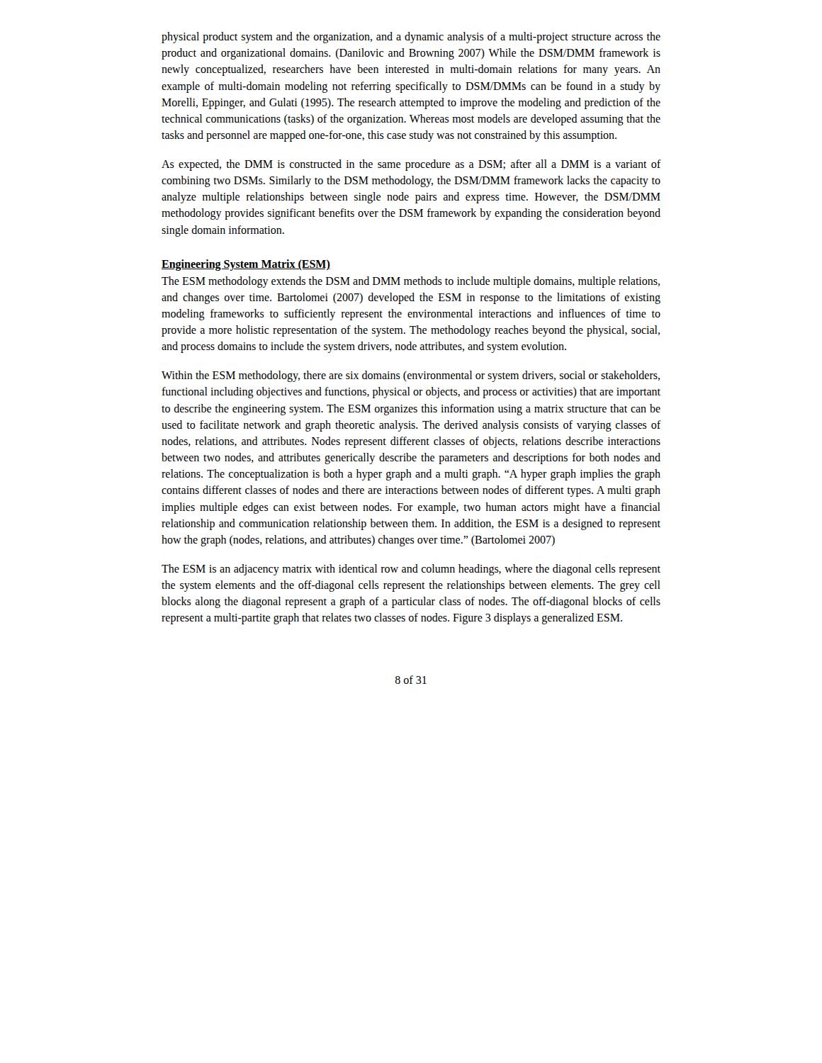physical product system and the organization, and a dynamic analysis of a multi-project structure across the product and organizational domains. (Danilovic and Browning 2007) While the DSM/DMM framework is newly conceptualized, researchers have been interested in multi-domain relations for many years. An example of multi-domain modeling not referring specifically to DSM/DMMs can be found in a study by Morelli, Eppinger, and Gulati (1995). The research attempted to improve the modeling and prediction of the technical communications (tasks) of the organization. Whereas most models are developed assuming that the tasks and personnel are mapped one-for-one, this case study was not constrained by this assumption.
As expected, the DMM is constructed in the same procedure as a DSM; after all a DMM is a variant of combining two DSMs. Similarly to the DSM methodology, the DSM/DMM framework lacks the capacity to analyze multiple relationships between single node pairs and express time. However, the DSM/DMM methodology provides significant benefits over the DSM framework by expanding the consideration beyond single domain information.
Engineering System Matrix (ESM)
The ESM methodology extends the DSM and DMM methods to include multiple domains, multiple relations, and changes over time. Bartolomei (2007) developed the ESM in response to the limitations of existing modeling frameworks to sufficiently represent the environmental interactions and influences of time to provide a more holistic representation of the system. The methodology reaches beyond the physical, social, and process domains to include the system drivers, node attributes, and system evolution.
Within the ESM methodology, there are six domains (environmental or system drivers, social or stakeholders, functional including objectives and functions, physical or objects, and process or activities) that are important to describe the engineering system. The ESM organizes this information using a matrix structure that can be used to facilitate network and graph theoretic analysis. The derived analysis consists of varying classes of nodes, relations, and attributes. Nodes represent different classes of objects, relations describe interactions between two nodes, and attributes generically describe the parameters and descriptions for both nodes and relations. The conceptualization is both a hyper graph and a multi graph. “A hyper graph implies the graph contains different classes of nodes and there are interactions between nodes of different types. A multi graph implies multiple edges can exist between nodes. For example, two human actors might have a financial relationship and communication relationship between them. In addition, the ESM is a designed to represent how the graph (nodes, relations, and attributes) changes over time.” (Bartolomei 2007)
The ESM is an adjacency matrix with identical row and column headings, where the diagonal cells represent the system elements and the off-diagonal cells represent the relationships between elements. The grey cell blocks along the diagonal represent a graph of a particular class of nodes. The off-diagonal blocks of cells represent a multi-partite graph that relates two classes of nodes. Figure 3 displays a generalized ESM.
8 of 31